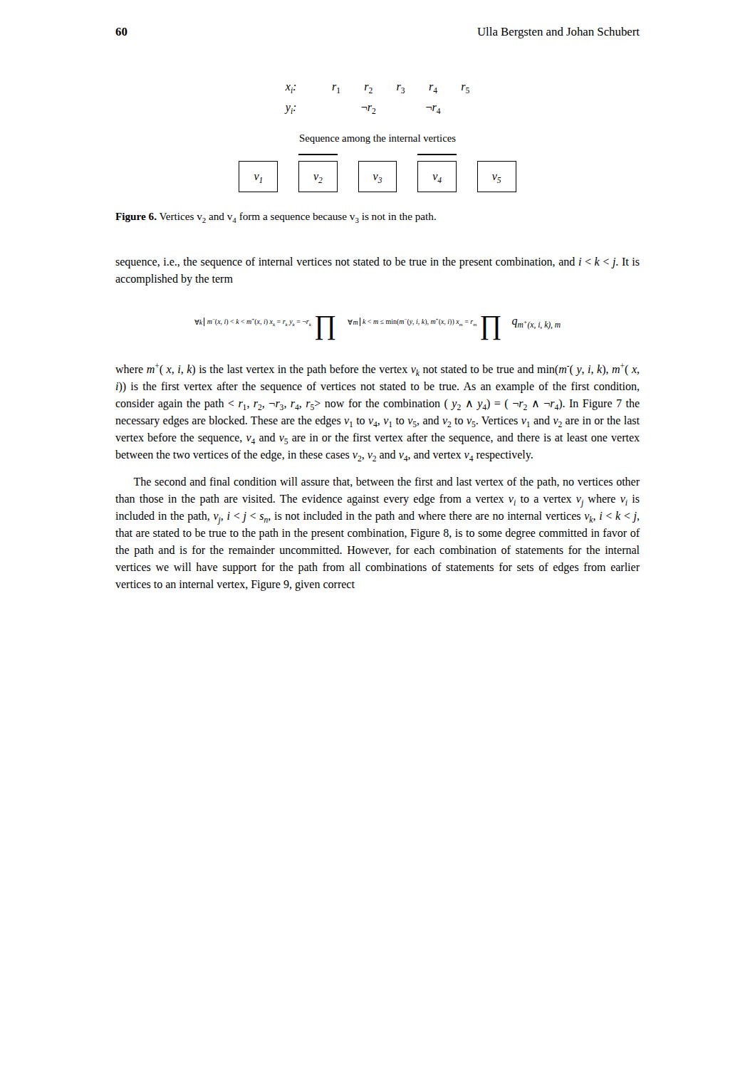60 Ulla Bergsten and Johan Schubert
| x i : | r 1 | r 2 | r 3 | r 4 | r 5 |
| y i : | | ¬ r 2 | | ¬ r 4 | |
Sequence among the internal vertices
| v 1 | v 2 | v 3 | v 4 | v 5 |
Figure 6. Vertices v2 and v4 form a sequence because v3 is not in the path.
sequence, i.e., the sequence of internal vertices not stated to be true in the present combination, and i < k < j. It is accomplished by the term
∀k m−(x, i) < k < m+(x, i) xk = rk yk = ¬rk ∏ ∀m k < m ≤ min(m−(y, i, k), m+(x, i)) xm = rm ∏ qm+(x, i, k), m
where m+( x, i, k) is the last vertex in the path before the vertex vk not stated to be true and min(m-( y, i, k), m+( x, i)) is the first vertex after the sequence of vertices not stated to be true. As an example of the first condition, consider again the path < r1, r2, ¬r3, r4, r5> now for the combination ( y2 ∧ y4) = ( ¬r2 ∧ ¬r4). In Figure 7 the necessary edges are blocked. These are the edges v1 to v4, v1 to v5, and v2 to v5. Vertices v1 and v2 are in or the last vertex before the sequence, v4 and v5 are in or the first vertex after the sequence, and there is at least one vertex between the two vertices of the edge, in these cases v2, v2 and v4, and vertex v4 respectively.
The second and final condition will assure that, between the first and last vertex of the path, no vertices other than those in the path are visited. The evidence against every edge from a vertex vi to a vertex vj where vi is included in the path, vj, i < j < sn, is not included in the path and where there are no internal vertices vk, i < k < j, that are stated to be true to the path in the present combination, Figure 8, is to some degree committed in favor of the path and is for the remainder uncommitted. However, for each combination of statements for the internal vertices we will have support for the path from all combinations of statements for sets of edges from earlier vertices to an internal vertex, Figure 9, given correct